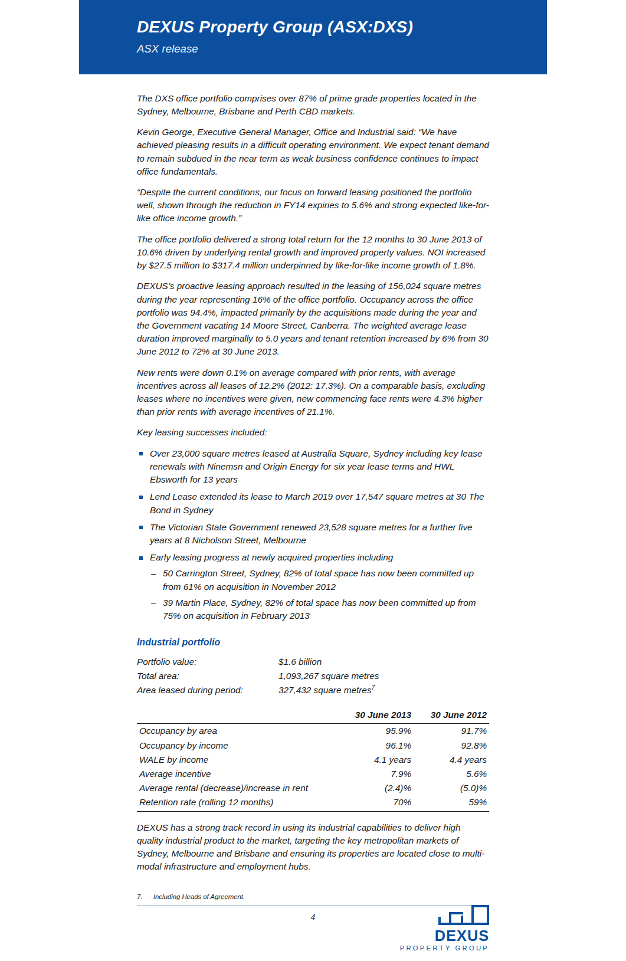DEXUS Property Group (ASX:DXS)
ASX release
The DXS office portfolio comprises over 87% of prime grade properties located in the Sydney, Melbourne, Brisbane and Perth CBD markets.
Kevin George, Executive General Manager, Office and Industrial said: “We have achieved pleasing results in a difficult operating environment. We expect tenant demand to remain subdued in the near term as weak business confidence continues to impact office fundamentals.
“Despite the current conditions, our focus on forward leasing positioned the portfolio well, shown through the reduction in FY14 expiries to 5.6% and strong expected like-for-like office income growth.”
The office portfolio delivered a strong total return for the 12 months to 30 June 2013 of 10.6% driven by underlying rental growth and improved property values. NOI increased by $27.5 million to $317.4 million underpinned by like-for-like income growth of 1.8%.
DEXUS’s proactive leasing approach resulted in the leasing of 156,024 square metres during the year representing 16% of the office portfolio. Occupancy across the office portfolio was 94.4%, impacted primarily by the acquisitions made during the year and the Government vacating 14 Moore Street, Canberra. The weighted average lease duration improved marginally to 5.0 years and tenant retention increased by 6% from 30 June 2012 to 72% at 30 June 2013.
New rents were down 0.1% on average compared with prior rents, with average incentives across all leases of 12.2% (2012: 17.3%). On a comparable basis, excluding leases where no incentives were given, new commencing face rents were 4.3% higher than prior rents with average incentives of 21.1%.
Key leasing successes included:
Over 23,000 square metres leased at Australia Square, Sydney including key lease renewals with Ninemsn and Origin Energy for six year lease terms and HWL Ebsworth for 13 years
Lend Lease extended its lease to March 2019 over 17,547 square metres at 30 The Bond in Sydney
The Victorian State Government renewed 23,528 square metres for a further five years at 8 Nicholson Street, Melbourne
Early leasing progress at newly acquired properties including
50 Carrington Street, Sydney, 82% of total space has now been committed up from 61% on acquisition in November 2012
39 Martin Place, Sydney, 82% of total space has now been committed up from 75% on acquisition in February 2013
Industrial portfolio
| Portfolio value: | $1.6 billion |
| Total area: | 1,093,267 square metres |
| Area leased during period: | 327,432 square metres 7 |
| | 30 June 2013 | 30 June 2012 |
| --- | --- | --- |
| Occupancy by area | 95.9% | 91.7% |
| Occupancy by income | 96.1% | 92.8% |
| WALE by income | 4.1 years | 4.4 years |
| Average incentive | 7.9% | 5.6% |
| Average rental (decrease)/increase in rent | (2.4)% | (5.0)% |
| Retention rate (rolling 12 months) | 70% | 59% |
DEXUS has a strong track record in using its industrial capabilities to deliver high quality industrial product to the market, targeting the key metropolitan markets of Sydney, Melbourne and Brisbane and ensuring its properties are located close to multi-modal infrastructure and employment hubs.
7.
Including Heads of Agreement.
4
DEXUS
PROPERTY GROUP